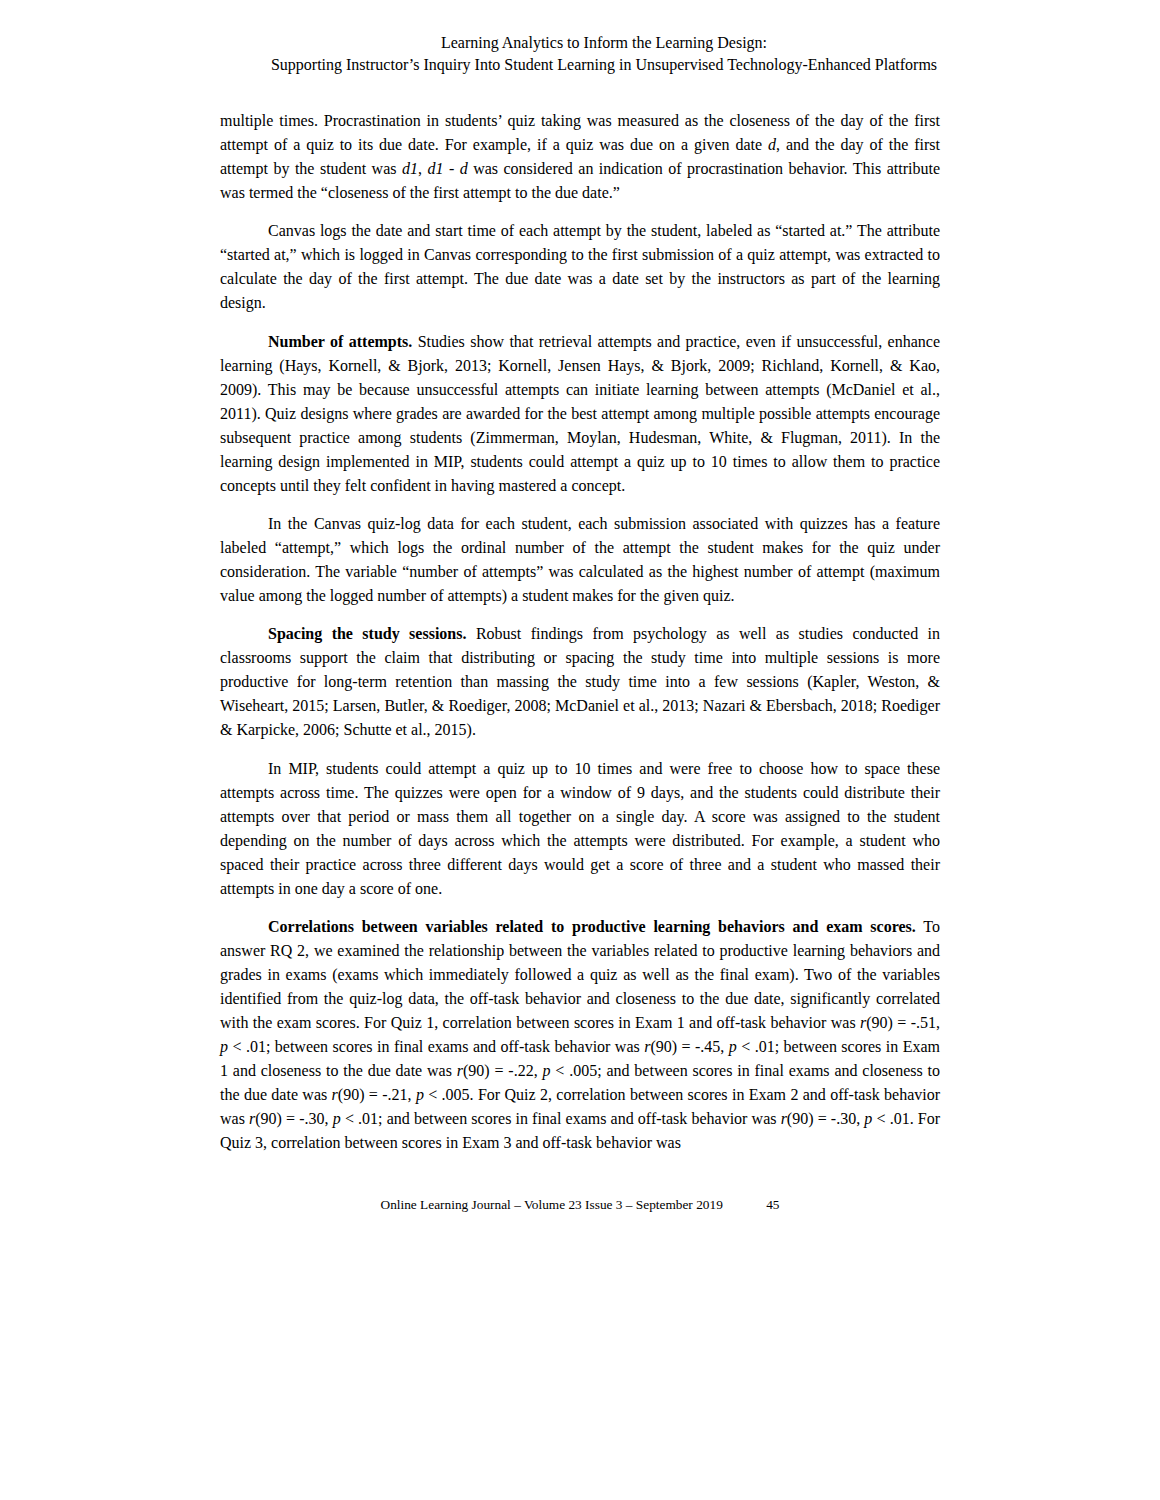Learning Analytics to Inform the Learning Design:
Supporting Instructor’s Inquiry Into Student Learning in Unsupervised Technology-Enhanced Platforms
multiple times. Procrastination in students’ quiz taking was measured as the closeness of the day of the first attempt of a quiz to its due date. For example, if a quiz was due on a given date d, and the day of the first attempt by the student was d1, d1 - d was considered an indication of procrastination behavior. This attribute was termed the “closeness of the first attempt to the due date.”
Canvas logs the date and start time of each attempt by the student, labeled as “started at.” The attribute “started at,” which is logged in Canvas corresponding to the first submission of a quiz attempt, was extracted to calculate the day of the first attempt. The due date was a date set by the instructors as part of the learning design.
Number of attempts. Studies show that retrieval attempts and practice, even if unsuccessful, enhance learning (Hays, Kornell, & Bjork, 2013; Kornell, Jensen Hays, & Bjork, 2009; Richland, Kornell, & Kao, 2009). This may be because unsuccessful attempts can initiate learning between attempts (McDaniel et al., 2011). Quiz designs where grades are awarded for the best attempt among multiple possible attempts encourage subsequent practice among students (Zimmerman, Moylan, Hudesman, White, & Flugman, 2011). In the learning design implemented in MIP, students could attempt a quiz up to 10 times to allow them to practice concepts until they felt confident in having mastered a concept.
In the Canvas quiz-log data for each student, each submission associated with quizzes has a feature labeled “attempt,” which logs the ordinal number of the attempt the student makes for the quiz under consideration. The variable “number of attempts” was calculated as the highest number of attempt (maximum value among the logged number of attempts) a student makes for the given quiz.
Spacing the study sessions. Robust findings from psychology as well as studies conducted in classrooms support the claim that distributing or spacing the study time into multiple sessions is more productive for long-term retention than massing the study time into a few sessions (Kapler, Weston, & Wiseheart, 2015; Larsen, Butler, & Roediger, 2008; McDaniel et al., 2013; Nazari & Ebersbach, 2018; Roediger & Karpicke, 2006; Schutte et al., 2015).
In MIP, students could attempt a quiz up to 10 times and were free to choose how to space these attempts across time. The quizzes were open for a window of 9 days, and the students could distribute their attempts over that period or mass them all together on a single day. A score was assigned to the student depending on the number of days across which the attempts were distributed. For example, a student who spaced their practice across three different days would get a score of three and a student who massed their attempts in one day a score of one.
Correlations between variables related to productive learning behaviors and exam scores. To answer RQ 2, we examined the relationship between the variables related to productive learning behaviors and grades in exams (exams which immediately followed a quiz as well as the final exam). Two of the variables identified from the quiz-log data, the off-task behavior and closeness to the due date, significantly correlated with the exam scores. For Quiz 1, correlation between scores in Exam 1 and off-task behavior was r(90) = -.51, p < .01; between scores in final exams and off-task behavior was r(90) = -.45, p < .01; between scores in Exam 1 and closeness to the due date was r(90) = -.22, p < .005; and between scores in final exams and closeness to the due date was r(90) = -.21, p < .005. For Quiz 2, correlation between scores in Exam 2 and off-task behavior was r(90) = -.30, p < .01; and between scores in final exams and off-task behavior was r(90) = -.30, p < .01. For Quiz 3, correlation between scores in Exam 3 and off-task behavior was
Online Learning Journal – Volume 23 Issue 3 – September 2019 45